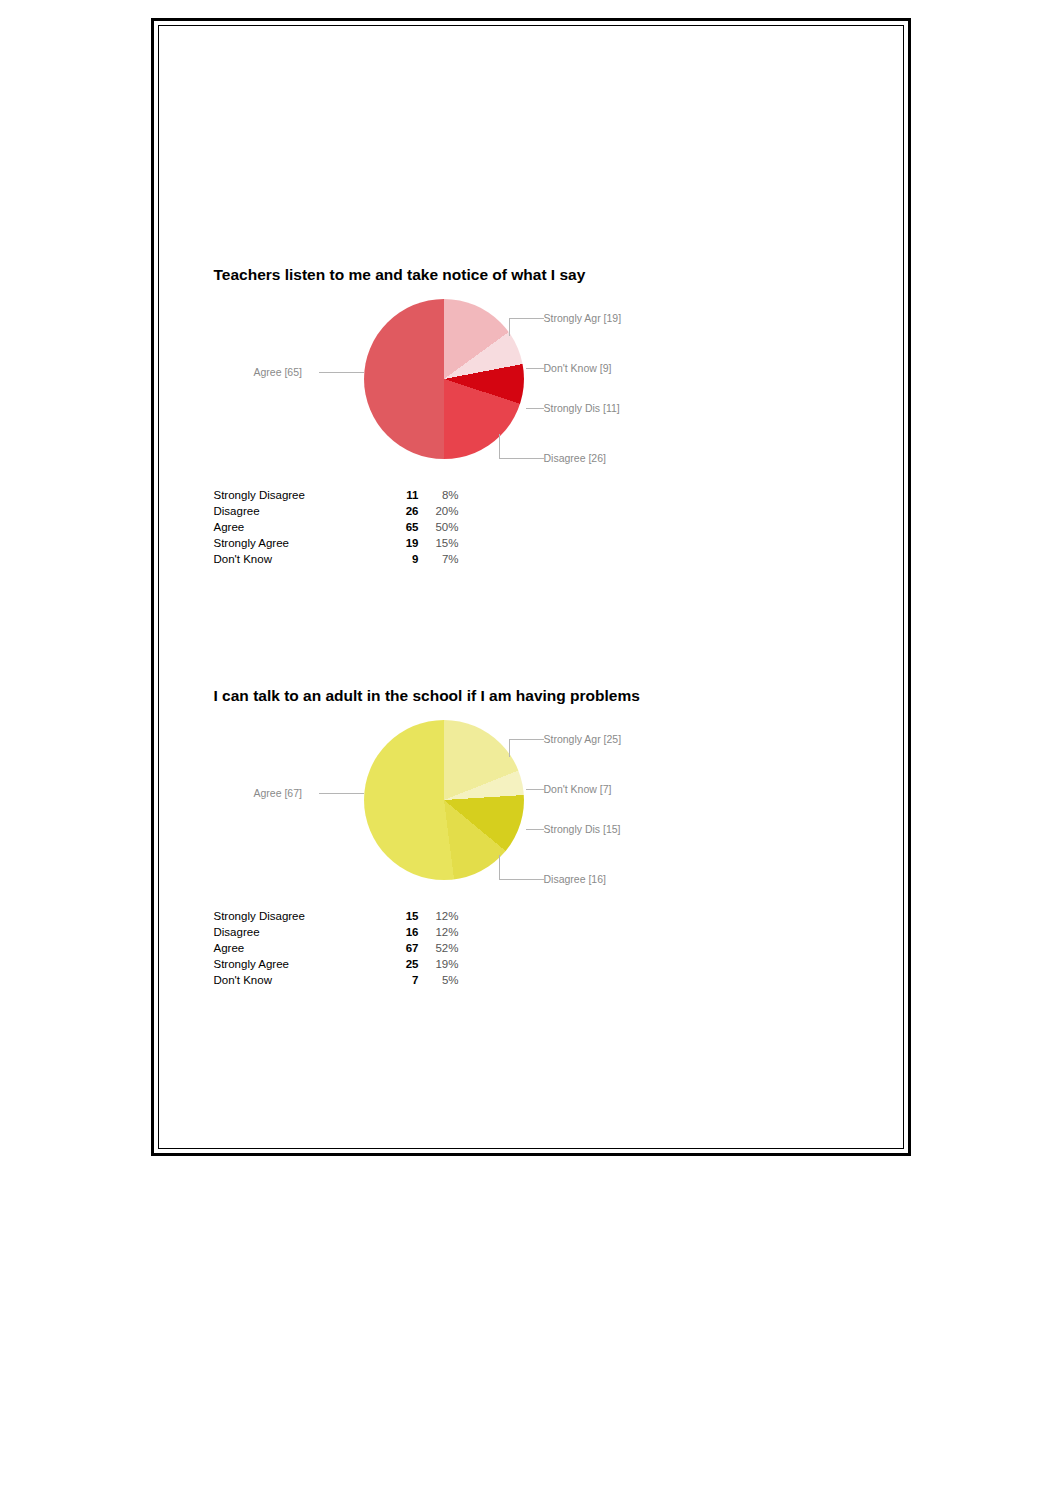Teachers listen to me and take notice of what I say
Agree [65]
Strongly Agr [19]
Don't Know [9]
Strongly Dis [11]
Disagree [26]
| Strongly Disagree | 11 | 8% |
| Disagree | 26 | 20% |
| Agree | 65 | 50% |
| Strongly Agree | 19 | 15% |
| Don't Know | 9 | 7% |
I can talk to an adult in the school if I am having problems
Agree [67]
Strongly Agr [25]
Don't Know [7]
Strongly Dis [15]
Disagree [16]
| Strongly Disagree | 15 | 12% |
| Disagree | 16 | 12% |
| Agree | 67 | 52% |
| Strongly Agree | 25 | 19% |
| Don't Know | 7 | 5% |